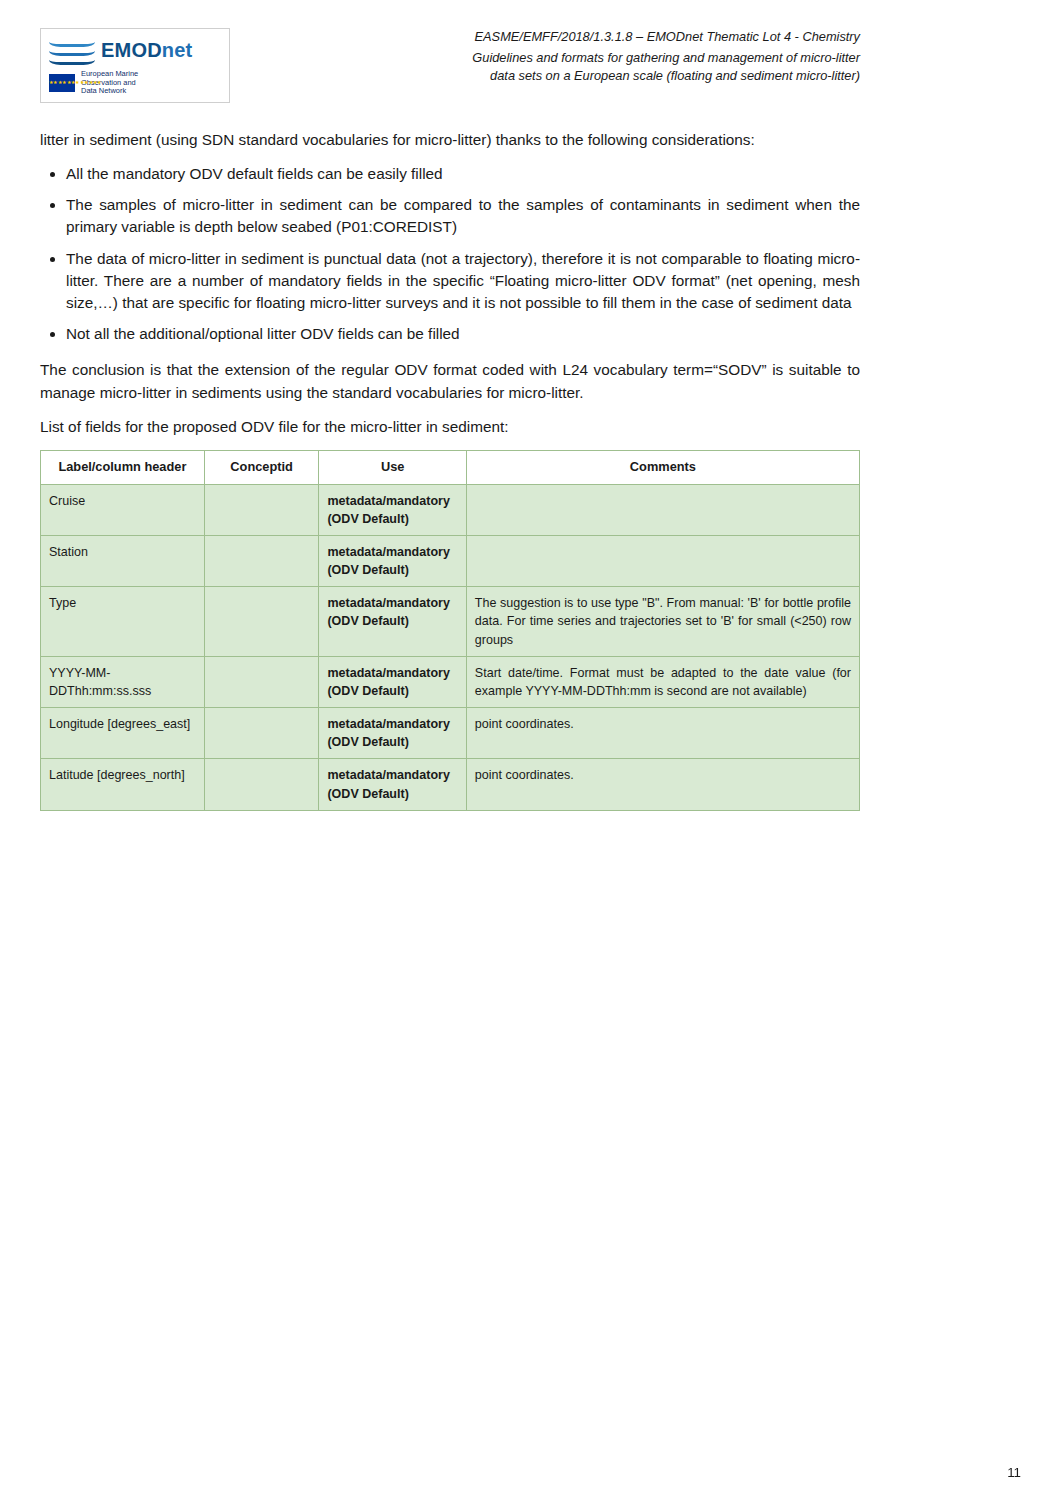EMODnet
European Marine
Observation and
Data Network
EASME/EMFF/2018/1.3.1.8 – EMODnet Thematic Lot 4 - Chemistry
Guidelines and formats for gathering and management of micro-litter
data sets on a European scale (floating and sediment micro-litter)
litter in sediment (using SDN standard vocabularies for micro-litter) thanks to the following considerations:
All the mandatory ODV default fields can be easily filled
The samples of micro-litter in sediment can be compared to the samples of contaminants in sediment when the primary variable is depth below seabed (P01:COREDIST)
The data of micro-litter in sediment is punctual data (not a trajectory), therefore it is not comparable to floating micro-litter. There are a number of mandatory fields in the specific “Floating micro-litter ODV format” (net opening, mesh size,…) that are specific for floating micro-litter surveys and it is not possible to fill them in the case of sediment data
Not all the additional/optional litter ODV fields can be filled
The conclusion is that the extension of the regular ODV format coded with L24 vocabulary term=“SODV” is suitable to manage micro-litter in sediments using the standard vocabularies for micro-litter.
List of fields for the proposed ODV file for the micro-litter in sediment:
| Label/column header | Conceptid | Use | Comments |
| --- | --- | --- | --- |
| Cruise | | metadata/mandatory (ODV Default) | |
| Station | | metadata/mandatory (ODV Default) | |
| Type | | metadata/mandatory (ODV Default) | The suggestion is to use type "B". From manual: 'B' for bottle profile data. For time series and trajectories set to 'B' for small (<250) row groups |
| YYYY-MM-DDThh:mm:ss.sss | | metadata/mandatory (ODV Default) | Start date/time. Format must be adapted to the date value (for example YYYY-MM-DDThh:mm is second are not available) |
| Longitude [degrees_east] | | metadata/mandatory (ODV Default) | point coordinates. |
| Latitude [degrees_north] | | metadata/mandatory (ODV Default) | point coordinates. |
11